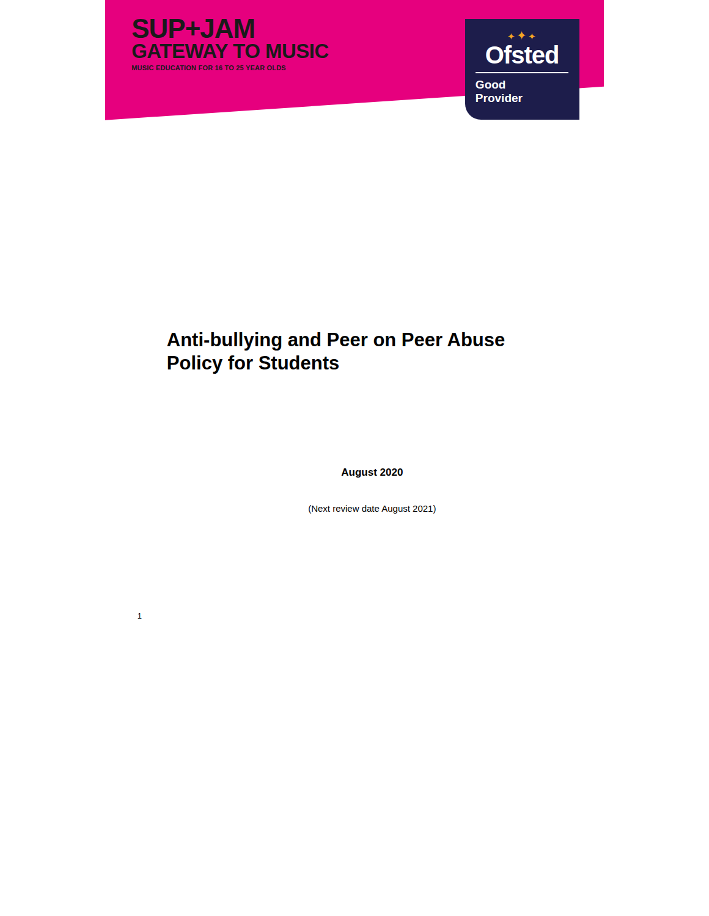SUP+JAM
GATEWAY TO MUSIC
MUSIC EDUCATION FOR 16 TO 25 YEAR OLDS
✦✦✦
Ofsted
Good
Provider
Anti-bullying and Peer on Peer Abuse Policy for Students
August 2020
(Next review date August 2021)
1